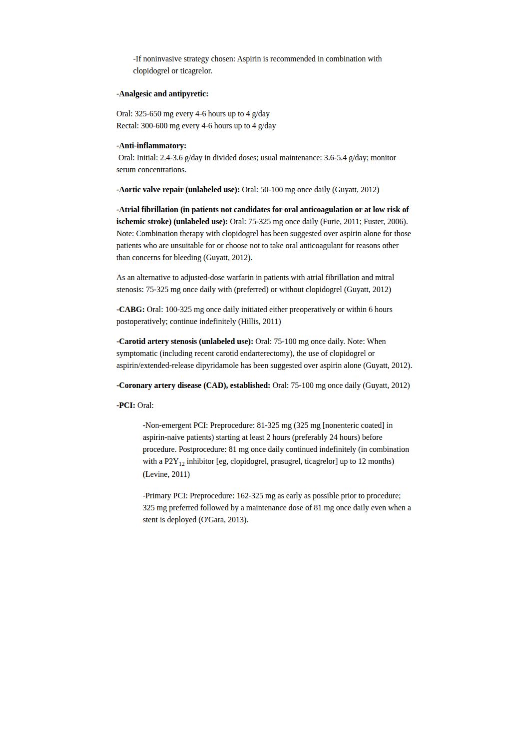-If noninvasive strategy chosen: Aspirin is recommended in combination with clopidogrel or ticagrelor.
-Analgesic and antipyretic:
Oral: 325-650 mg every 4-6 hours up to 4 g/day
Rectal: 300-600 mg every 4-6 hours up to 4 g/day
-Anti-inflammatory:
Oral: Initial: 2.4-3.6 g/day in divided doses; usual maintenance: 3.6-5.4 g/day; monitor serum concentrations.
-Aortic valve repair (unlabeled use): Oral: 50-100 mg once daily (Guyatt, 2012)
-Atrial fibrillation (in patients not candidates for oral anticoagulation or at low risk of ischemic stroke) (unlabeled use): Oral: 75-325 mg once daily (Furie, 2011; Fuster, 2006). Note: Combination therapy with clopidogrel has been suggested over aspirin alone for those patients who are unsuitable for or choose not to take oral anticoagulant for reasons other than concerns for bleeding (Guyatt, 2012).
As an alternative to adjusted-dose warfarin in patients with atrial fibrillation and mitral stenosis: 75-325 mg once daily with (preferred) or without clopidogrel (Guyatt, 2012)
-CABG: Oral: 100-325 mg once daily initiated either preoperatively or within 6 hours postoperatively; continue indefinitely (Hillis, 2011)
-Carotid artery stenosis (unlabeled use): Oral: 75-100 mg once daily. Note: When symptomatic (including recent carotid endarterectomy), the use of clopidogrel or aspirin/extended-release dipyridamole has been suggested over aspirin alone (Guyatt, 2012).
-Coronary artery disease (CAD), established: Oral: 75-100 mg once daily (Guyatt, 2012)
-PCI: Oral:
-Non-emergent PCI: Preprocedure: 81-325 mg (325 mg [nonenteric coated] in aspirin-naive patients) starting at least 2 hours (preferably 24 hours) before procedure. Postprocedure: 81 mg once daily continued indefinitely (in combination with a P2Y12 inhibitor [eg, clopidogrel, prasugrel, ticagrelor] up to 12 months) (Levine, 2011)
-Primary PCI: Preprocedure: 162-325 mg as early as possible prior to procedure; 325 mg preferred followed by a maintenance dose of 81 mg once daily even when a stent is deployed (O'Gara, 2013).